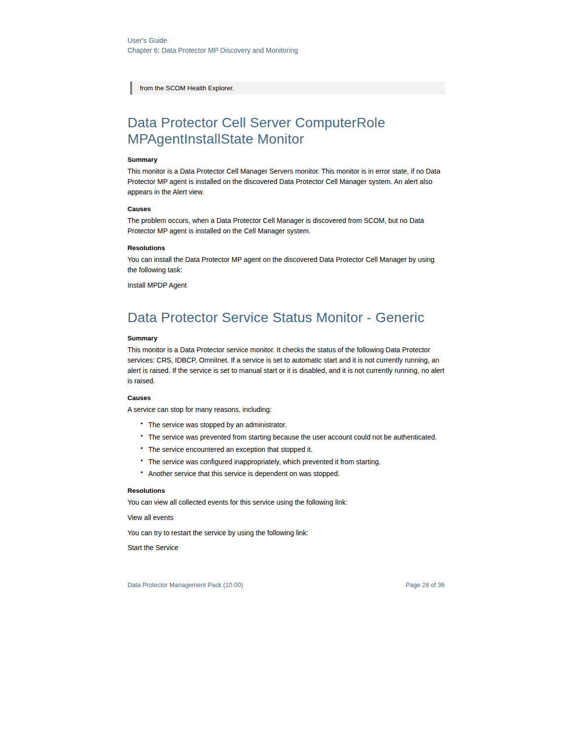User's Guide
Chapter 6: Data Protector MP Discovery and Monitoring
from the SCOM Health Explorer.
Data Protector Cell Server ComputerRole MPAgentInstallState Monitor
Summary
This monitor is a Data Protector Cell Manager Servers monitor. This monitor is in error state, if no Data Protector MP agent is installed on the discovered Data Protector Cell Manager system. An alert also appears in the Alert view.
Causes
The problem occurs, when a Data Protector Cell Manager is discovered from SCOM, but no Data Protector MP agent is installed on the Cell Manager system.
Resolutions
You can install the Data Protector MP agent on the discovered Data Protector Cell Manager by using the following task:
Install MPDP Agent
Data Protector Service Status Monitor - Generic
Summary
This monitor is a Data Protector service monitor. It checks the status of the following Data Protector services: CRS, IDBCP, OmniInet. If a service is set to automatic start and it is not currently running, an alert is raised. If the service is set to manual start or it is disabled, and it is not currently running, no alert is raised.
Causes
A service can stop for many reasons, including:
The service was stopped by an administrator.
The service was prevented from starting because the user account could not be authenticated.
The service encountered an exception that stopped it.
The service was configured inappropriately, which prevented it from starting.
Another service that this service is dependent on was stopped.
Resolutions
You can view all collected events for this service using the following link:
View all events
You can try to restart the service by using the following link:
Start the Service
Data Protector Management Pack (10.00)
Page 28 of 36